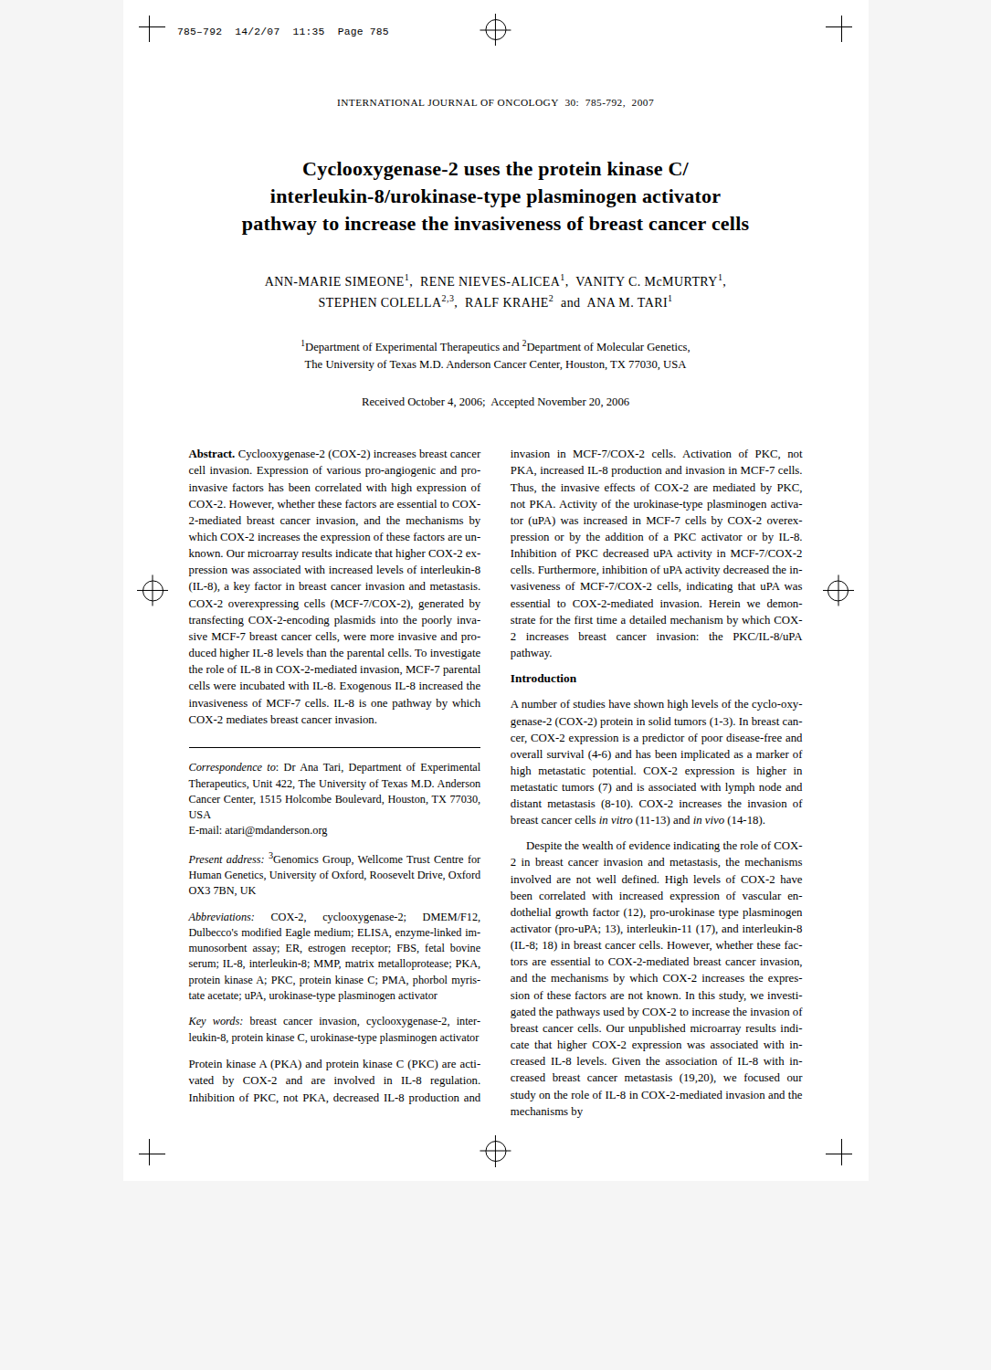785–792 14/2/07 11:35 Page 785
INTERNATIONAL JOURNAL OF ONCOLOGY 30: 785-792, 2007
Cyclooxygenase-2 uses the protein kinase C/
interleukin-8/urokinase-type plasminogen activator
pathway to increase the invasiveness of breast cancer cells
ANN-MARIE SIMEONE1, RENE NIEVES-ALICEA1, VANITY C. McMURTRY1,
STEPHEN COLELLA2,3, RALF KRAHE2 and ANA M. TARI1
1Department of Experimental Therapeutics and 2Department of Molecular Genetics,
The University of Texas M.D. Anderson Cancer Center, Houston, TX 77030, USA
Received October 4, 2006; Accepted November 20, 2006
Abstract. Cyclooxygenase-2 (COX-2) increases breast cancer cell invasion. Expression of various pro-angiogenic and pro-invasive factors has been correlated with high expression of COX-2. However, whether these factors are essential to COX-2-mediated breast cancer invasion, and the mechanisms by which COX-2 increases the expression of these factors are unknown. Our microarray results indicate that higher COX-2 expression was associated with increased levels of interleukin-8 (IL-8), a key factor in breast cancer invasion and metastasis. COX-2 overexpressing cells (MCF-7/COX-2), generated by transfecting COX-2-encoding plasmids into the poorly invasive MCF-7 breast cancer cells, were more invasive and produced higher IL-8 levels than the parental cells. To investigate the role of IL-8 in COX-2-mediated invasion, MCF-7 parental cells were incubated with IL-8. Exogenous IL-8 increased the invasiveness of MCF-7 cells. IL-8 is one pathway by which COX-2 mediates breast cancer invasion.
Correspondence to: Dr Ana Tari, Department of Experimental Therapeutics, Unit 422, The University of Texas M.D. Anderson Cancer Center, 1515 Holcombe Boulevard, Houston, TX 77030, USA
E-mail: atari@mdanderson.org
Present address: 3Genomics Group, Wellcome Trust Centre for Human Genetics, University of Oxford, Roosevelt Drive, Oxford OX3 7BN, UK
Abbreviations: COX-2, cyclooxygenase-2; DMEM/F12, Dulbecco's modified Eagle medium; ELISA, enzyme-linked immunosorbent assay; ER, estrogen receptor; FBS, fetal bovine serum; IL-8, interleukin-8; MMP, matrix metalloprotease; PKA, protein kinase A; PKC, protein kinase C; PMA, phorbol myristate acetate; uPA, urokinase-type plasminogen activator
Key words: breast cancer invasion, cyclooxygenase-2, interleukin-8, protein kinase C, urokinase-type plasminogen activator
Protein kinase A (PKA) and protein kinase C (PKC) are activated by COX-2 and are involved in IL-8 regulation. Inhibition of PKC, not PKA, decreased IL-8 production and invasion in MCF-7/COX-2 cells. Activation of PKC, not PKA, increased IL-8 production and invasion in MCF-7 cells. Thus, the invasive effects of COX-2 are mediated by PKC, not PKA. Activity of the urokinase-type plasminogen activator (uPA) was increased in MCF-7 cells by COX-2 overexpression or by the addition of a PKC activator or by IL-8. Inhibition of PKC decreased uPA activity in MCF-7/COX-2 cells. Furthermore, inhibition of uPA activity decreased the invasiveness of MCF-7/COX-2 cells, indicating that uPA was essential to COX-2-mediated invasion. Herein we demonstrate for the first time a detailed mechanism by which COX-2 increases breast cancer invasion: the PKC/IL-8/uPA pathway.
Introduction
A number of studies have shown high levels of the cyclo-oxygenase-2 (COX-2) protein in solid tumors (1-3). In breast cancer, COX-2 expression is a predictor of poor disease-free and overall survival (4-6) and has been implicated as a marker of high metastatic potential. COX-2 expression is higher in metastatic tumors (7) and is associated with lymph node and distant metastasis (8-10). COX-2 increases the invasion of breast cancer cells in vitro (11-13) and in vivo (14-18).
Despite the wealth of evidence indicating the role of COX-2 in breast cancer invasion and metastasis, the mechanisms involved are not well defined. High levels of COX-2 have been correlated with increased expression of vascular endothelial growth factor (12), pro-urokinase type plasminogen activator (pro-uPA; 13), interleukin-11 (17), and interleukin-8 (IL-8; 18) in breast cancer cells. However, whether these factors are essential to COX-2-mediated breast cancer invasion, and the mechanisms by which COX-2 increases the expression of these factors are not known. In this study, we investigated the pathways used by COX-2 to increase the invasion of breast cancer cells. Our unpublished microarray results indicate that higher COX-2 expression was associated with increased IL-8 levels. Given the association of IL-8 with increased breast cancer metastasis (19,20), we focused our study on the role of IL-8 in COX-2-mediated invasion and the mechanisms by